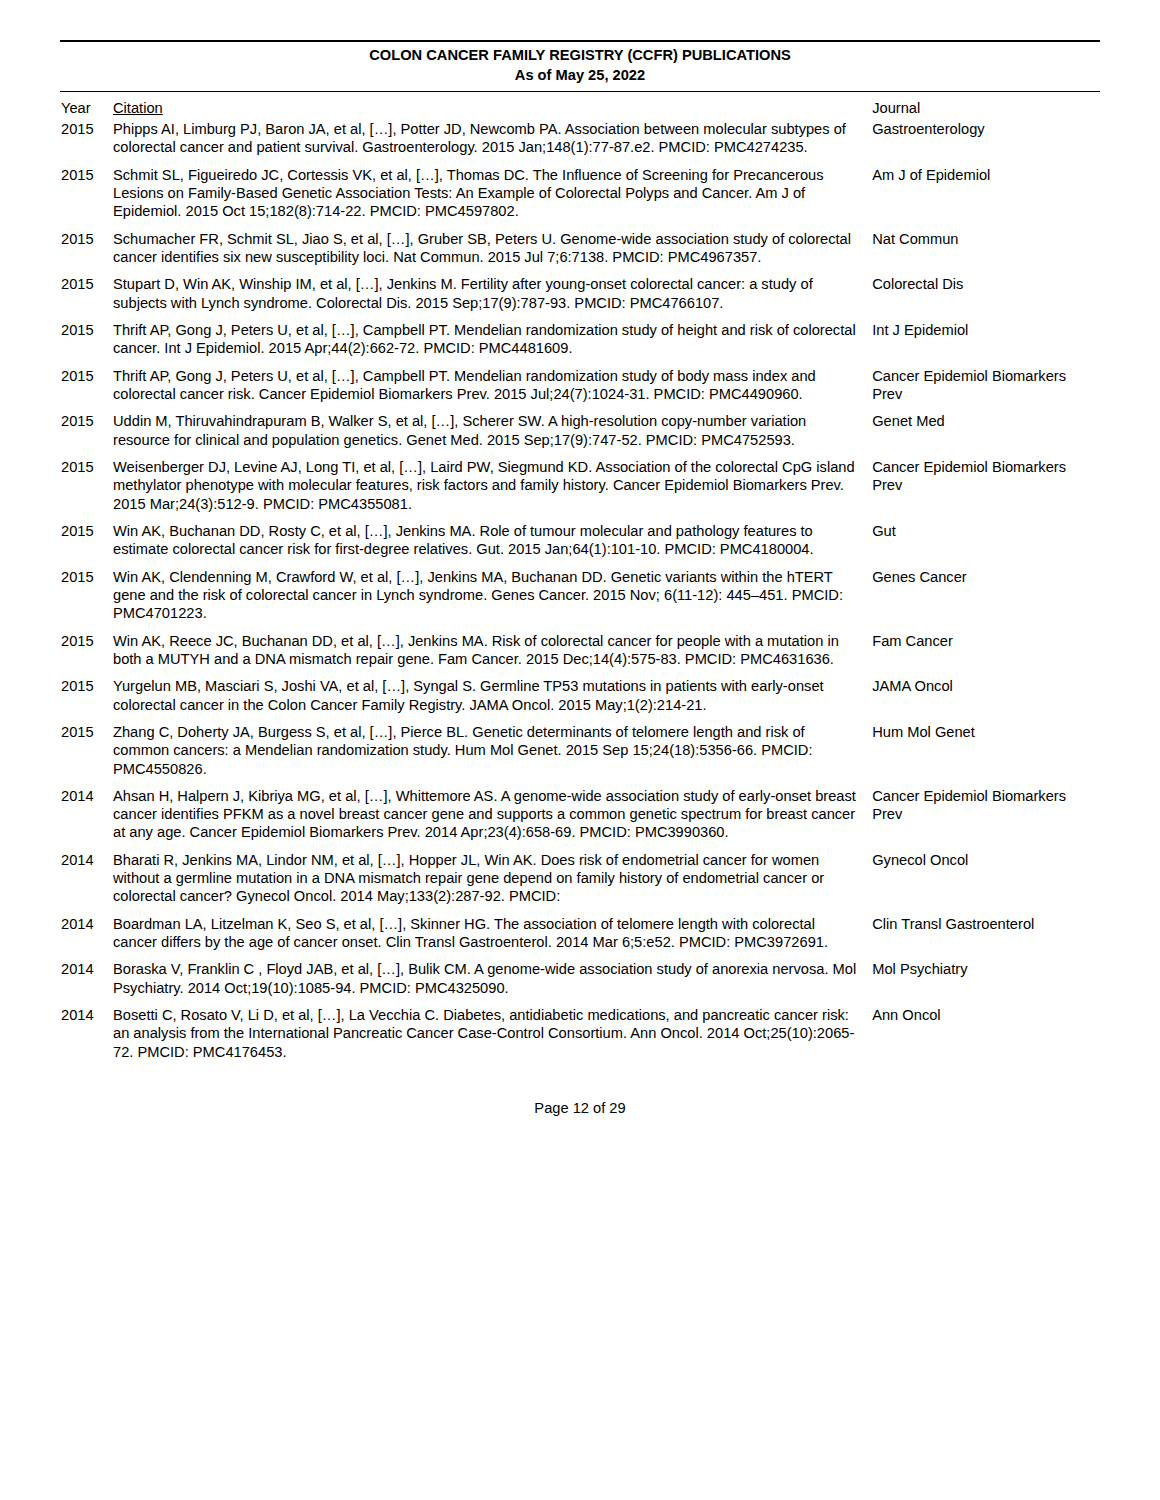COLON CANCER FAMILY REGISTRY (CCFR) PUBLICATIONS
As of May 25, 2022
| Year | Citation | Journal |
| --- | --- | --- |
| 2015 | Phipps AI, Limburg PJ, Baron JA, et al, […], Potter JD, Newcomb PA. Association between molecular subtypes of colorectal cancer and patient survival. Gastroenterology. 2015 Jan;148(1):77-87.e2. PMCID: PMC4274235. | Gastroenterology |
| 2015 | Schmit SL, Figueiredo JC, Cortessis VK, et al, […], Thomas DC. The Influence of Screening for Precancerous Lesions on Family-Based Genetic Association Tests: An Example of Colorectal Polyps and Cancer. Am J of Epidemiol. 2015 Oct 15;182(8):714-22. PMCID: PMC4597802. | Am J of Epidemiol |
| 2015 | Schumacher FR, Schmit SL, Jiao S, et al, […], Gruber SB, Peters U. Genome-wide association study of colorectal cancer identifies six new susceptibility loci. Nat Commun. 2015 Jul 7;6:7138. PMCID: PMC4967357. | Nat Commun |
| 2015 | Stupart D, Win AK, Winship IM, et al, […], Jenkins M. Fertility after young-onset colorectal cancer: a study of subjects with Lynch syndrome. Colorectal Dis. 2015 Sep;17(9):787-93. PMCID: PMC4766107. | Colorectal Dis |
| 2015 | Thrift AP, Gong J, Peters U, et al, […], Campbell PT. Mendelian randomization study of height and risk of colorectal cancer. Int J Epidemiol. 2015 Apr;44(2):662-72. PMCID: PMC4481609. | Int J Epidemiol |
| 2015 | Thrift AP, Gong J, Peters U, et al, […], Campbell PT. Mendelian randomization study of body mass index and colorectal cancer risk. Cancer Epidemiol Biomarkers Prev. 2015 Jul;24(7):1024-31. PMCID: PMC4490960. | Cancer Epidemiol Biomarkers Prev |
| 2015 | Uddin M, Thiruvahindrapuram B, Walker S, et al, […], Scherer SW. A high-resolution copy-number variation resource for clinical and population genetics. Genet Med. 2015 Sep;17(9):747-52. PMCID: PMC4752593. | Genet Med |
| 2015 | Weisenberger DJ, Levine AJ, Long TI, et al, […], Laird PW, Siegmund KD. Association of the colorectal CpG island methylator phenotype with molecular features, risk factors and family history. Cancer Epidemiol Biomarkers Prev. 2015 Mar;24(3):512-9. PMCID: PMC4355081. | Cancer Epidemiol Biomarkers Prev |
| 2015 | Win AK, Buchanan DD, Rosty C, et al, […], Jenkins MA. Role of tumour molecular and pathology features to estimate colorectal cancer risk for first-degree relatives. Gut. 2015 Jan;64(1):101-10. PMCID: PMC4180004. | Gut |
| 2015 | Win AK, Clendenning M, Crawford W, et al, […], Jenkins MA, Buchanan DD. Genetic variants within the hTERT gene and the risk of colorectal cancer in Lynch syndrome. Genes Cancer. 2015 Nov; 6(11-12): 445–451. PMCID: PMC4701223. | Genes Cancer |
| 2015 | Win AK, Reece JC, Buchanan DD, et al, […], Jenkins MA. Risk of colorectal cancer for people with a mutation in both a MUTYH and a DNA mismatch repair gene. Fam Cancer. 2015 Dec;14(4):575-83. PMCID: PMC4631636. | Fam Cancer |
| 2015 | Yurgelun MB, Masciari S, Joshi VA, et al, […], Syngal S. Germline TP53 mutations in patients with early-onset colorectal cancer in the Colon Cancer Family Registry. JAMA Oncol. 2015 May;1(2):214-21. | JAMA Oncol |
| 2015 | Zhang C, Doherty JA, Burgess S, et al, […], Pierce BL. Genetic determinants of telomere length and risk of common cancers: a Mendelian randomization study. Hum Mol Genet. 2015 Sep 15;24(18):5356-66. PMCID: PMC4550826. | Hum Mol Genet |
| 2014 | Ahsan H, Halpern J, Kibriya MG, et al, […], Whittemore AS. A genome-wide association study of early-onset breast cancer identifies PFKM as a novel breast cancer gene and supports a common genetic spectrum for breast cancer at any age. Cancer Epidemiol Biomarkers Prev. 2014 Apr;23(4):658-69. PMCID: PMC3990360. | Cancer Epidemiol Biomarkers Prev |
| 2014 | Bharati R, Jenkins MA, Lindor NM, et al, […], Hopper JL, Win AK. Does risk of endometrial cancer for women without a germline mutation in a DNA mismatch repair gene depend on family history of endometrial cancer or colorectal cancer? Gynecol Oncol. 2014 May;133(2):287-92. PMCID: | Gynecol Oncol |
| 2014 | Boardman LA, Litzelman K, Seo S, et al, […], Skinner HG. The association of telomere length with colorectal cancer differs by the age of cancer onset. Clin Transl Gastroenterol. 2014 Mar 6;5:e52. PMCID: PMC3972691. | Clin Transl Gastroenterol |
| 2014 | Boraska V, Franklin C , Floyd JAB, et al, […], Bulik CM. A genome-wide association study of anorexia nervosa. Mol Psychiatry. 2014 Oct;19(10):1085-94. PMCID: PMC4325090. | Mol Psychiatry |
| 2014 | Bosetti C, Rosato V, Li D, et al, […], La Vecchia C. Diabetes, antidiabetic medications, and pancreatic cancer risk: an analysis from the International Pancreatic Cancer Case-Control Consortium. Ann Oncol. 2014 Oct;25(10):2065-72. PMCID: PMC4176453. | Ann Oncol |
Page 12 of 29